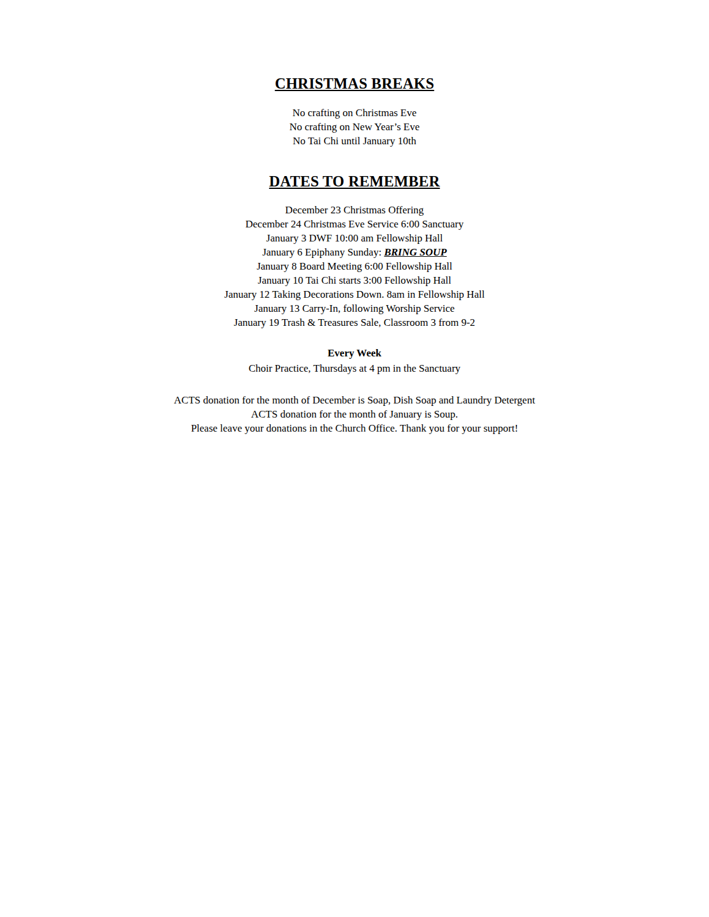CHRISTMAS BREAKS
No crafting on Christmas Eve
No crafting on New Year’s Eve
No Tai Chi until January 10th
DATES TO REMEMBER
December 23 Christmas Offering
December 24 Christmas Eve Service 6:00 Sanctuary
January 3 DWF 10:00 am Fellowship Hall
January 6 Epiphany Sunday: BRING SOUP
January 8 Board Meeting 6:00 Fellowship Hall
January 10 Tai Chi starts 3:00 Fellowship Hall
January 12 Taking Decorations Down. 8am in Fellowship Hall
January 13 Carry-In, following Worship Service
January 19 Trash & Treasures Sale, Classroom 3 from 9-2
Every Week
Choir Practice, Thursdays at 4 pm in the Sanctuary
ACTS donation for the month of December is Soap, Dish Soap and Laundry Detergent
ACTS donation for the month of January is Soup.
Please leave your donations in the Church Office. Thank you for your support!